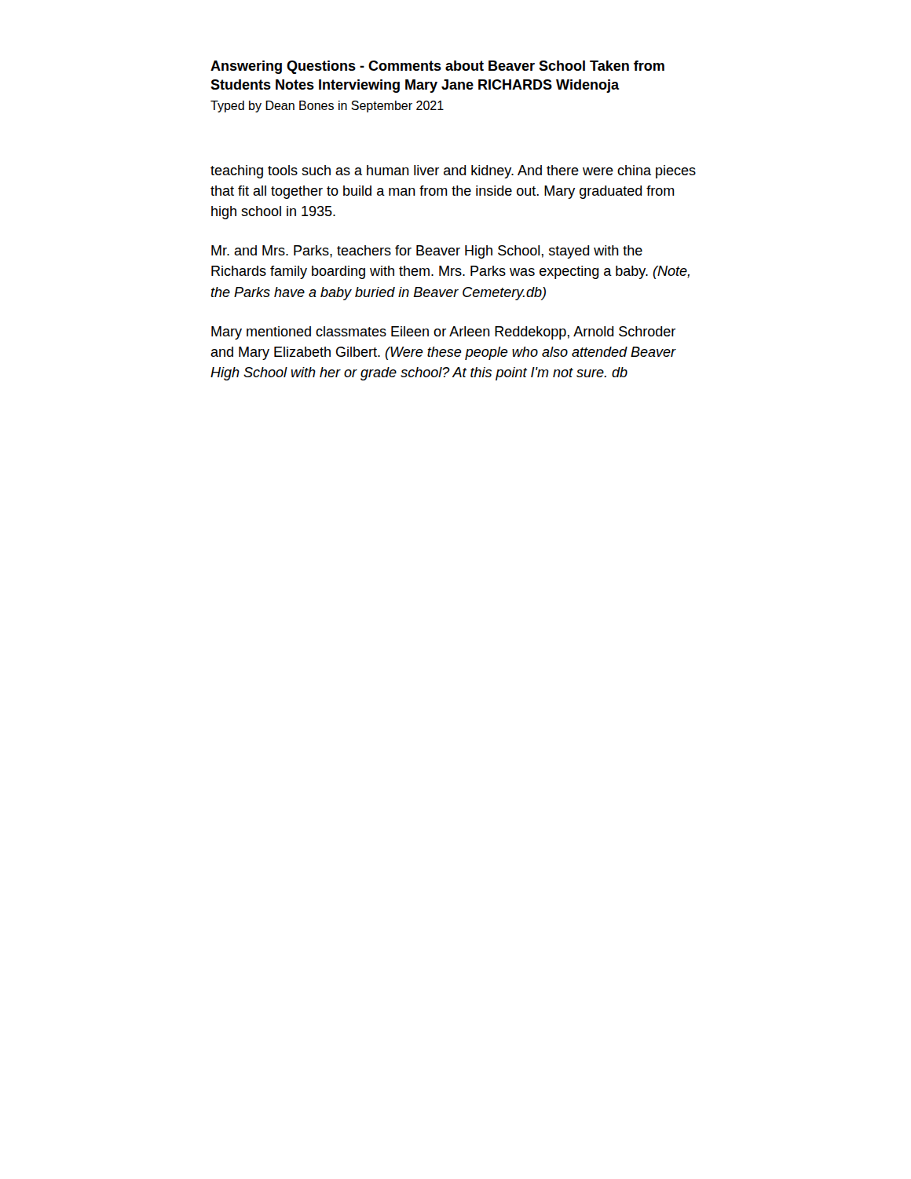Answering Questions - Comments about Beaver School Taken from Students Notes Interviewing Mary Jane RICHARDS Widenoja
Typed by Dean Bones in September 2021
teaching tools such as a human liver and kidney. And there were china pieces that fit all together to build a man from the inside out. Mary graduated from high school in 1935.
Mr. and Mrs. Parks, teachers for Beaver High School, stayed with the Richards family boarding with them. Mrs. Parks was expecting a baby. (Note, the Parks have a baby buried in Beaver Cemetery.db)
Mary mentioned classmates Eileen or Arleen Reddekopp, Arnold Schroder and Mary Elizabeth Gilbert. (Were these people who also attended Beaver High School with her or grade school? At this point I'm not sure. db